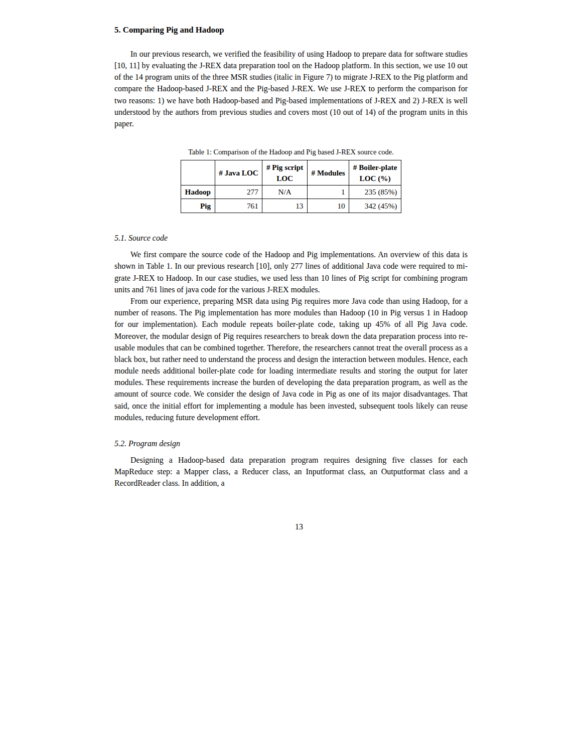5. Comparing Pig and Hadoop
In our previous research, we verified the feasibility of using Hadoop to prepare data for software studies [10, 11] by evaluating the J-REX data preparation tool on the Hadoop platform. In this section, we use 10 out of the 14 program units of the three MSR studies (italic in Figure 7) to migrate J-REX to the Pig platform and compare the Hadoop-based J-REX and the Pig-based J-REX. We use J-REX to perform the comparison for two reasons: 1) we have both Hadoop-based and Pig-based implementations of J-REX and 2) J-REX is well understood by the authors from previous studies and covers most (10 out of 14) of the program units in this paper.
Table 1: Comparison of the Hadoop and Pig based J-REX source code.
| | # Java LOC | # Pig script LOC | # Modules | # Boiler-plate LOC (%) |
| --- | --- | --- | --- | --- |
| Hadoop | 277 | N/A | 1 | 235 (85%) |
| Pig | 761 | 13 | 10 | 342 (45%) |
5.1. Source code
We first compare the source code of the Hadoop and Pig implementations. An overview of this data is shown in Table 1. In our previous research [10], only 277 lines of additional Java code were required to migrate J-REX to Hadoop. In our case studies, we used less than 10 lines of Pig script for combining program units and 761 lines of java code for the various J-REX modules.
From our experience, preparing MSR data using Pig requires more Java code than using Hadoop, for a number of reasons. The Pig implementation has more modules than Hadoop (10 in Pig versus 1 in Hadoop for our implementation). Each module repeats boiler-plate code, taking up 45% of all Pig Java code. Moreover, the modular design of Pig requires researchers to break down the data preparation process into reusable modules that can be combined together. Therefore, the researchers cannot treat the overall process as a black box, but rather need to understand the process and design the interaction between modules. Hence, each module needs additional boiler-plate code for loading intermediate results and storing the output for later modules. These requirements increase the burden of developing the data preparation program, as well as the amount of source code. We consider the design of Java code in Pig as one of its major disadvantages. That said, once the initial effort for implementing a module has been invested, subsequent tools likely can reuse modules, reducing future development effort.
5.2. Program design
Designing a Hadoop-based data preparation program requires designing five classes for each MapReduce step: a Mapper class, a Reducer class, an Inputformat class, an Outputformat class and a RecordReader class. In addition, a
13